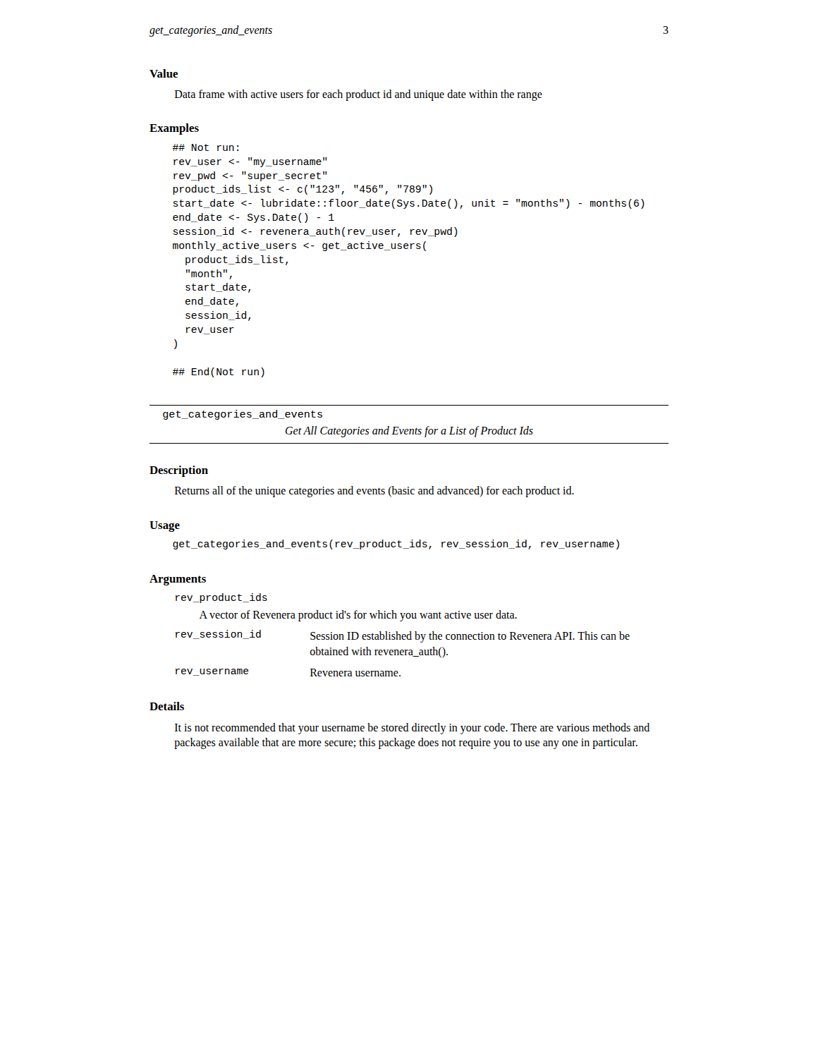get_categories_and_events 3
Value
Data frame with active users for each product id and unique date within the range
Examples
## Not run:
rev_user <- "my_username"
rev_pwd <- "super_secret"
product_ids_list <- c("123", "456", "789")
start_date <- lubridate::floor_date(Sys.Date(), unit = "months") - months(6)
end_date <- Sys.Date() - 1
session_id <- revenera_auth(rev_user, rev_pwd)
monthly_active_users <- get_active_users(
  product_ids_list,
  "month",
  start_date,
  end_date,
  session_id,
  rev_user
)

## End(Not run)
get_categories_and_events
Get All Categories and Events for a List of Product Ids
Description
Returns all of the unique categories and events (basic and advanced) for each product id.
Usage
get_categories_and_events(rev_product_ids, rev_session_id, rev_username)
Arguments
rev_product_ids
A vector of Revenera product id's for which you want active user data.
rev_session_id
Session ID established by the connection to Revenera API. This can be obtained with revenera_auth().
rev_username
Revenera username.
Details
It is not recommended that your username be stored directly in your code. There are various methods and packages available that are more secure; this package does not require you to use any one in particular.